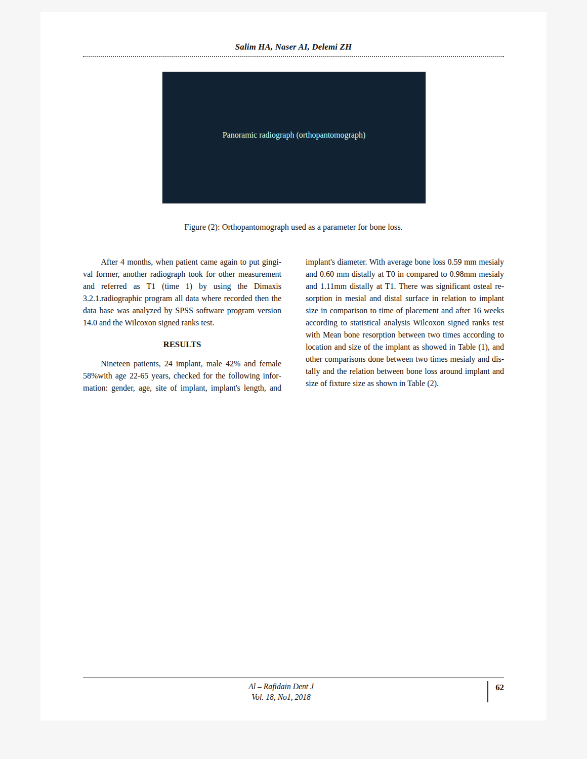Salim HA, Naser AI, Delemi ZH
Figure (2): Orthopantomograph used as a parameter for bone loss.
After 4 months, when patient came again to put gingival former, another radiograph took for other measurement and referred as T1 (time 1) by using the Dimaxis 3.2.1.radiographic program all data where recorded then the data base was analyzed by SPSS software program version 14.0 and the Wilcoxon signed ranks test.
RESULTS
Nineteen patients, 24 implant, male 42% and female 58%with age 22-65 years, checked for the following information: gender, age, site of implant, implant's length, and implant's diameter. With average bone loss 0.59 mm mesialy and 0.60 mm distally at T0 in compared to 0.98mm mesialy and 1.11mm distally at T1. There was significant osteal resorption in mesial and distal surface in relation to implant size in comparison to time of placement and after 16 weeks according to statistical analysis Wilcoxon signed ranks test with Mean bone resorption between two times according to location and size of the implant as showed in Table (1), and other comparisons done between two times mesialy and distally and the relation between bone loss around implant and size of fixture size as shown in Table (2).
Al – Rafidain Dent J
Vol. 18, No1, 2018
62